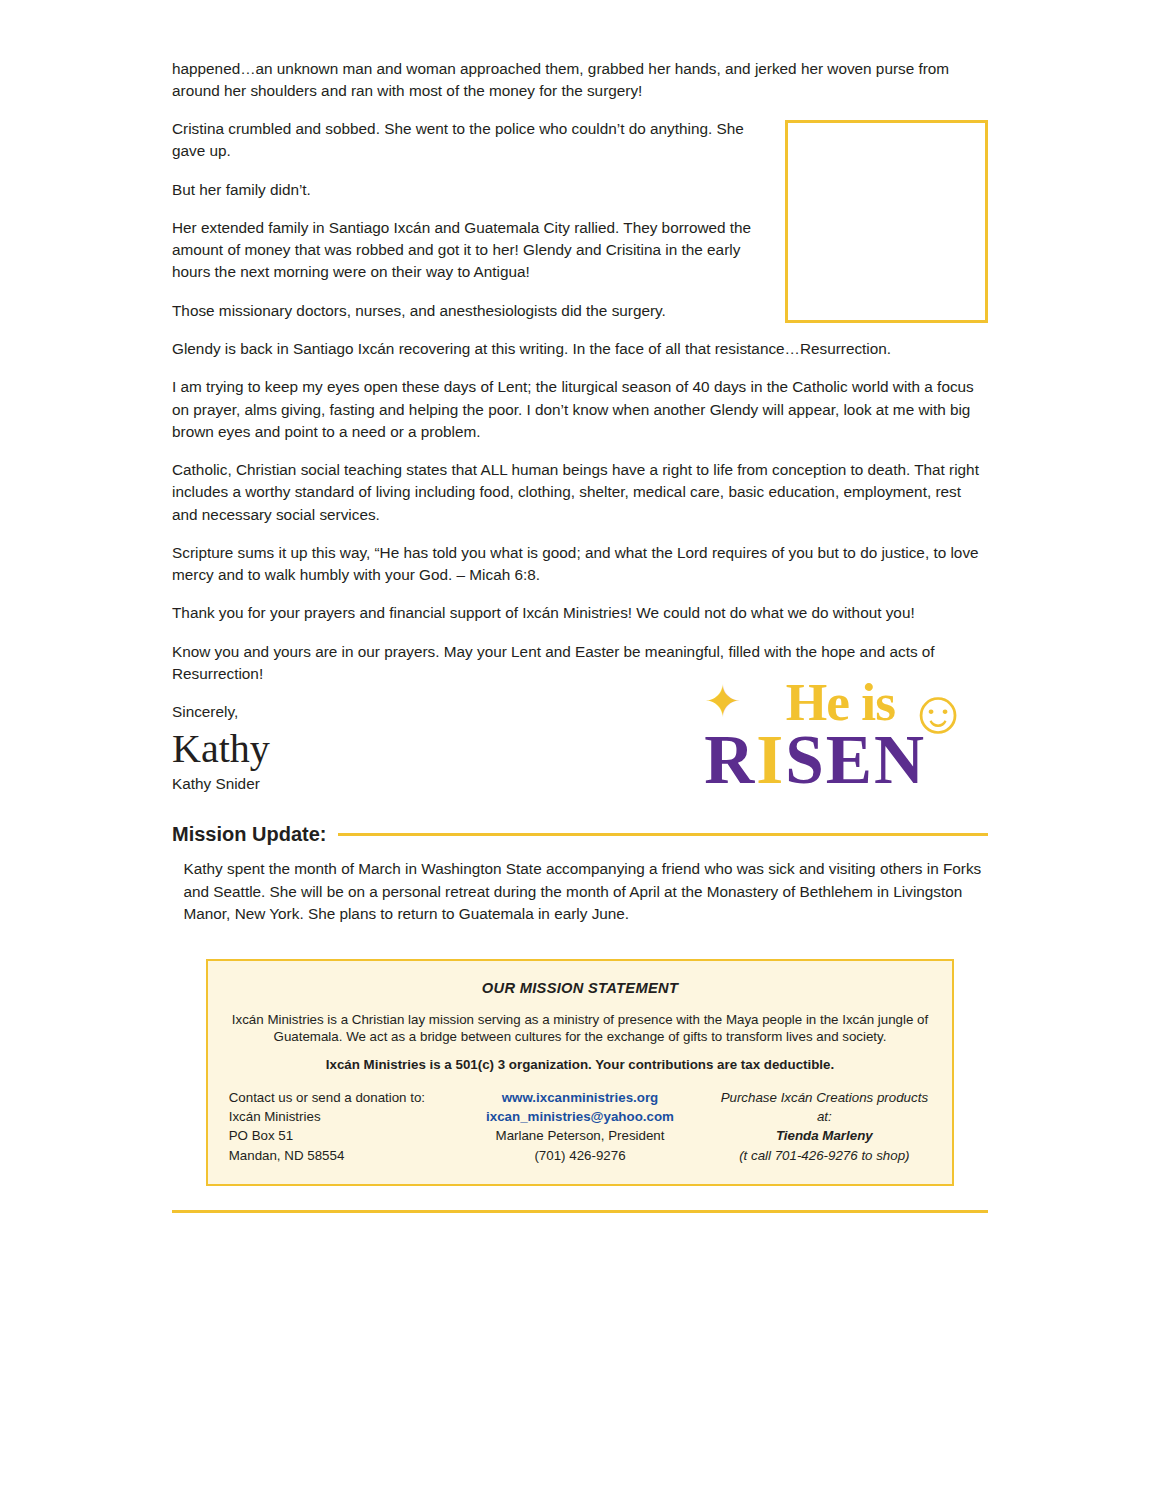happened…an unknown man and woman approached them, grabbed her hands, and jerked her woven purse from around her shoulders and ran with most of the money for the surgery!
Cristina crumbled and sobbed. She went to the police who couldn’t do anything. She gave up.
But her family didn’t.
Her extended family in Santiago Ixcán and Guatemala City rallied. They borrowed the amount of money that was robbed and got it to her! Glendy and Crisitina in the early hours the next morning were on their way to Antigua!
Those missionary doctors, nurses, and anesthesiologists did the surgery.
Glendy is back in Santiago Ixcán recovering at this writing. In the face of all that resistance…Resurrection.
I am trying to keep my eyes open these days of Lent; the liturgical season of 40 days in the Catholic world with a focus on prayer, alms giving, fasting and helping the poor. I don’t know when another Glendy will appear, look at me with big brown eyes and point to a need or a problem.
Catholic, Christian social teaching states that ALL human beings have a right to life from conception to death. That right includes a worthy standard of living including food, clothing, shelter, medical care, basic education, employment, rest and necessary social services.
Scripture sums it up this way, “He has told you what is good; and what the Lord requires of you but to do justice, to love mercy and to walk humbly with your God. – Micah 6:8.
Thank you for your prayers and financial support of Ixcán Ministries! We could not do what we do without you!
Know you and yours are in our prayers. May your Lent and Easter be meaningful, filled with the hope and acts of Resurrection!
✦ ☺
He is
RISEN
Sincerely,
Kathy
Kathy Snider
Mission Update:
Kathy spent the month of March in Washington State accompanying a friend who was sick and visiting others in Forks and Seattle. She will be on a personal retreat during the month of April at the Monastery of Bethlehem in Livingston Manor, New York. She plans to return to Guatemala in early June.
OUR MISSION STATEMENT
Ixcán Ministries is a Christian lay mission serving as a ministry of presence with the Maya people in the Ixcán jungle of Guatemala. We act as a bridge between cultures for the exchange of gifts to transform lives and society.
Ixcán Ministries is a 501(c) 3 organization. Your contributions are tax deductible.
Contact us or send a donation to:
Ixcán Ministries
PO Box 51
Mandan, ND 58554
www.ixcanministries.org
ixcan_ministries@yahoo.com
Marlane Peterson, President
(701) 426-9276
Purchase Ixcán Creations products at:
Tienda Marleny
(t call 701-426-9276 to shop)